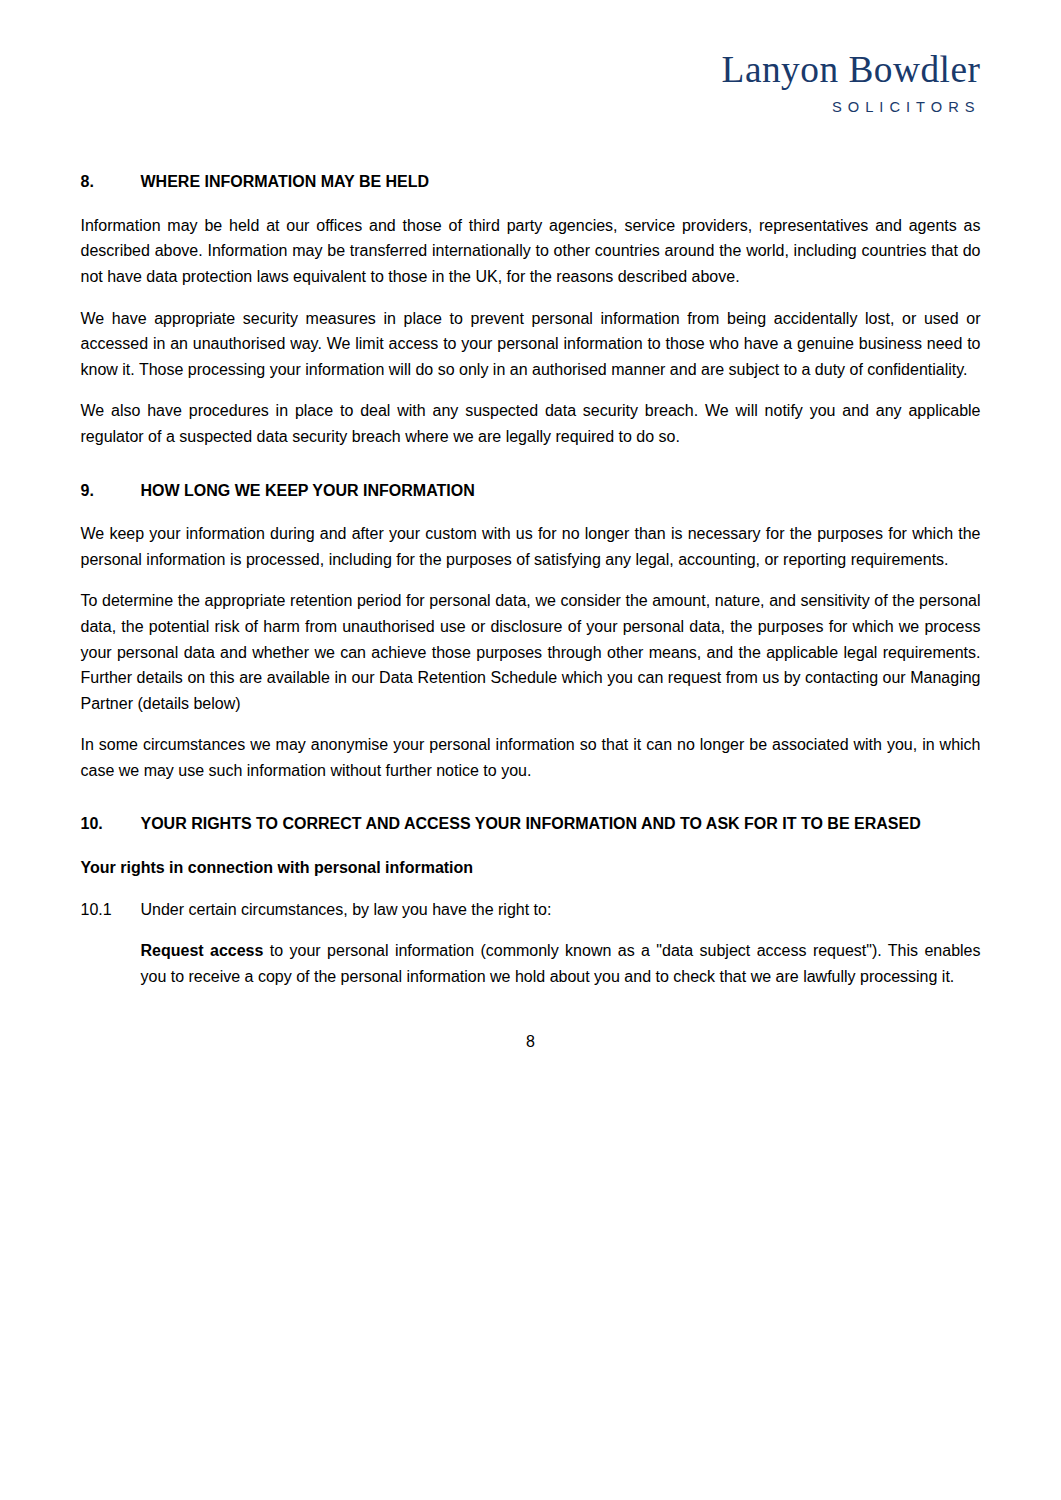Lanyon Bowdler
SOLICITORS
8.
WHERE INFORMATION MAY BE HELD
Information may be held at our offices and those of third party agencies, service providers, representatives and agents as described above. Information may be transferred internationally to other countries around the world, including countries that do not have data protection laws equivalent to those in the UK, for the reasons described above.
We have appropriate security measures in place to prevent personal information from being accidentally lost, or used or accessed in an unauthorised way. We limit access to your personal information to those who have a genuine business need to know it. Those processing your information will do so only in an authorised manner and are subject to a duty of confidentiality.
We also have procedures in place to deal with any suspected data security breach. We will notify you and any applicable regulator of a suspected data security breach where we are legally required to do so.
9.
HOW LONG WE KEEP YOUR INFORMATION
We keep your information during and after your custom with us for no longer than is necessary for the purposes for which the personal information is processed, including for the purposes of satisfying any legal, accounting, or reporting requirements.
To determine the appropriate retention period for personal data, we consider the amount, nature, and sensitivity of the personal data, the potential risk of harm from unauthorised use or disclosure of your personal data, the purposes for which we process your personal data and whether we can achieve those purposes through other means, and the applicable legal requirements. Further details on this are available in our Data Retention Schedule which you can request from us by contacting our Managing Partner (details below)
In some circumstances we may anonymise your personal information so that it can no longer be associated with you, in which case we may use such information without further notice to you.
10.
YOUR RIGHTS TO CORRECT AND ACCESS YOUR INFORMATION AND TO ASK FOR IT TO BE ERASED
Your rights in connection with personal information
10.1
Under certain circumstances, by law you have the right to:
Request access to your personal information (commonly known as a "data subject access request"). This enables you to receive a copy of the personal information we hold about you and to check that we are lawfully processing it.
8